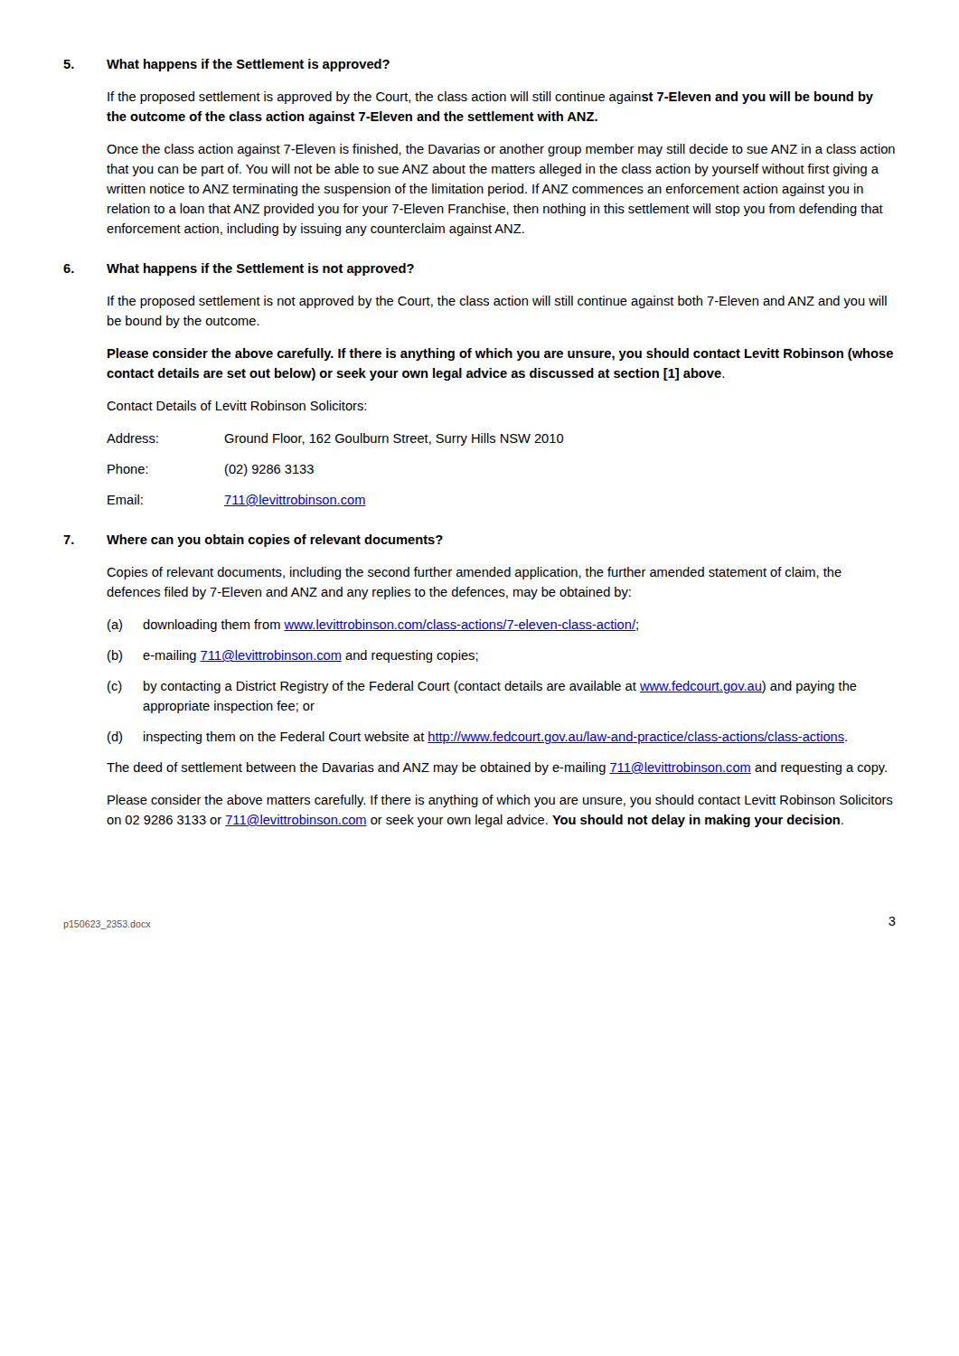5. What happens if the Settlement is approved?
If the proposed settlement is approved by the Court, the class action will still continue against 7-Eleven and you will be bound by the outcome of the class action against 7-Eleven and the settlement with ANZ.
Once the class action against 7-Eleven is finished, the Davarias or another group member may still decide to sue ANZ in a class action that you can be part of. You will not be able to sue ANZ about the matters alleged in the class action by yourself without first giving a written notice to ANZ terminating the suspension of the limitation period. If ANZ commences an enforcement action against you in relation to a loan that ANZ provided you for your 7-Eleven Franchise, then nothing in this settlement will stop you from defending that enforcement action, including by issuing any counterclaim against ANZ.
6. What happens if the Settlement is not approved?
If the proposed settlement is not approved by the Court, the class action will still continue against both 7-Eleven and ANZ and you will be bound by the outcome.
Please consider the above carefully. If there is anything of which you are unsure, you should contact Levitt Robinson (whose contact details are set out below) or seek your own legal advice as discussed at section [1] above.
Contact Details of Levitt Robinson Solicitors:
Address: Ground Floor, 162 Goulburn Street, Surry Hills NSW 2010
Phone: (02) 9286 3133
Email: 711@levittrobinson.com
7. Where can you obtain copies of relevant documents?
Copies of relevant documents, including the second further amended application, the further amended statement of claim, the defences filed by 7-Eleven and ANZ and any replies to the defences, may be obtained by:
(a) downloading them from www.levittrobinson.com/class-actions/7-eleven-class-action/;
(b) e-mailing 711@levittrobinson.com and requesting copies;
(c) by contacting a District Registry of the Federal Court (contact details are available at www.fedcourt.gov.au) and paying the appropriate inspection fee; or
(d) inspecting them on the Federal Court website at http://www.fedcourt.gov.au/law-and-practice/class-actions/class-actions.
The deed of settlement between the Davarias and ANZ may be obtained by e-mailing 711@levittrobinson.com and requesting a copy.
Please consider the above matters carefully. If there is anything of which you are unsure, you should contact Levitt Robinson Solicitors on 02 9286 3133 or 711@levittrobinson.com or seek your own legal advice. You should not delay in making your decision.
p150623_2353.docx 3